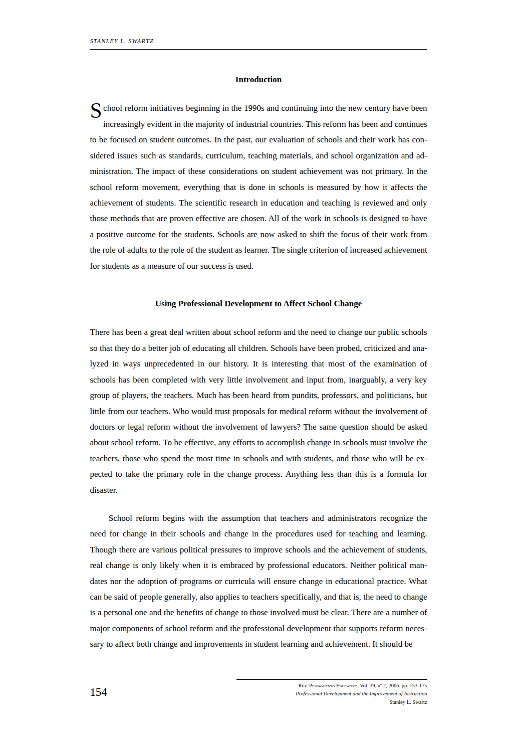Stanley L. Swartz
Introduction
School reform initiatives beginning in the 1990s and continuing into the new century have been increasingly evident in the majority of industrial countries. This reform has been and continues to be focused on student outcomes. In the past, our evaluation of schools and their work has considered issues such as standards, curriculum, teaching materials, and school organization and administration. The impact of these considerations on student achievement was not primary. In the school reform movement, everything that is done in schools is measured by how it affects the achievement of students. The scientific research in education and teaching is reviewed and only those methods that are proven effective are chosen. All of the work in schools is designed to have a positive outcome for the students. Schools are now asked to shift the focus of their work from the role of adults to the role of the student as learner. The single criterion of increased achievement for students as a measure of our success is used.
Using Professional Development to Affect School Change
There has been a great deal written about school reform and the need to change our public schools so that they do a better job of educating all children. Schools have been probed, criticized and analyzed in ways unprecedented in our history. It is interesting that most of the examination of schools has been completed with very little involvement and input from, inarguably, a very key group of players, the teachers. Much has been heard from pundits, professors, and politicians, but little from our teachers. Who would trust proposals for medical reform without the involvement of doctors or legal reform without the involvement of lawyers? The same question should be asked about school reform. To be effective, any efforts to accomplish change in schools must involve the teachers, those who spend the most time in schools and with students, and those who will be expected to take the primary role in the change process. Anything less than this is a formula for disaster.
School reform begins with the assumption that teachers and administrators recognize the need for change in their schools and change in the procedures used for teaching and learning. Though there are various political pressures to improve schools and the achievement of students, real change is only likely when it is embraced by professional educators. Neither political mandates nor the adoption of programs or curricula will ensure change in educational practice. What can be said of people generally, also applies to teachers specifically, and that is, the need to change is a personal one and the benefits of change to those involved must be clear. There are a number of major components of school reform and the professional development that supports reform necessary to affect both change and improvements in student learning and achievement. It should be
154
Rev. Pensamiento Educativo, Vol. 39, nº 2, 2006. pp. 153-175
Professional Development and the Improvement of Instruction
Stanley L. Swartz